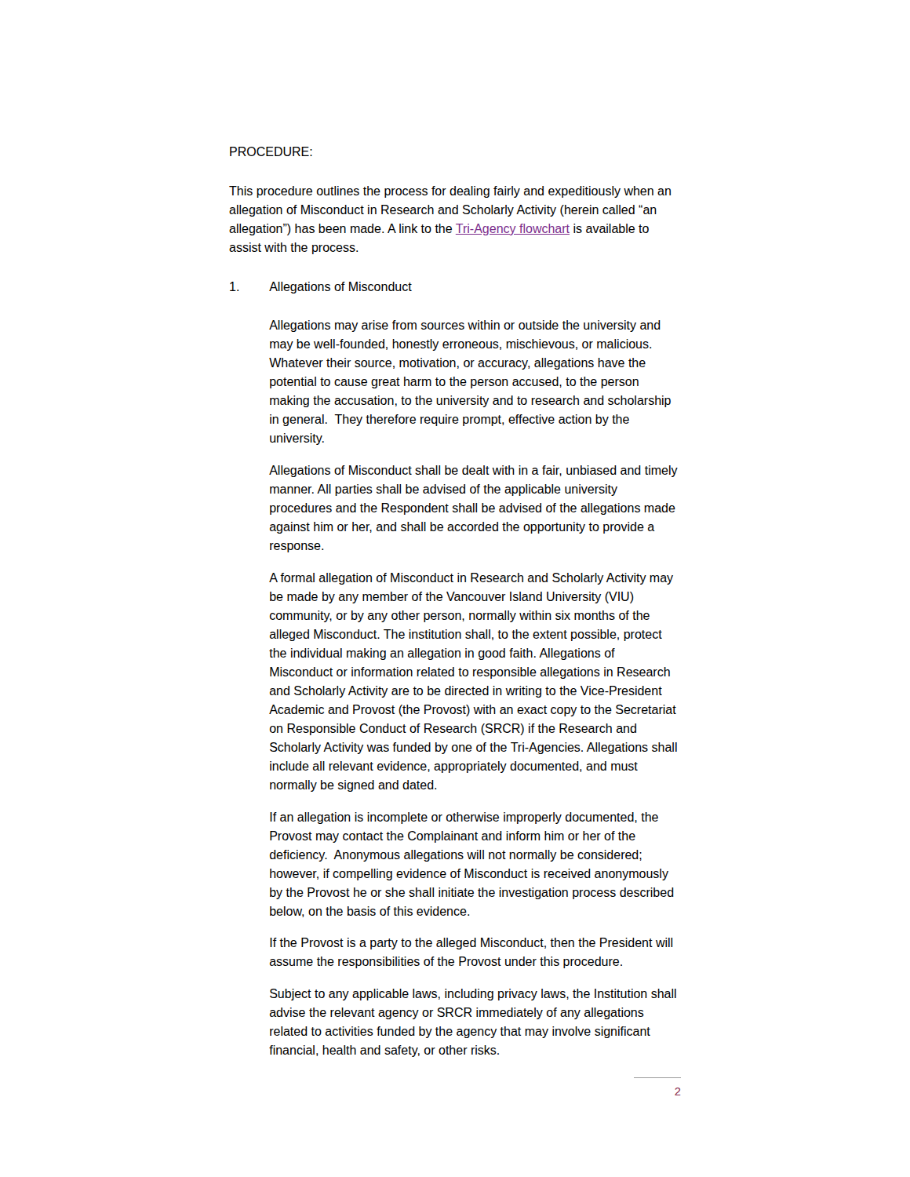PROCEDURE:
This procedure outlines the process for dealing fairly and expeditiously when an allegation of Misconduct in Research and Scholarly Activity (herein called “an allegation”) has been made. A link to the Tri-Agency flowchart is available to assist with the process.
1.
Allegations of Misconduct
Allegations may arise from sources within or outside the university and may be well-founded, honestly erroneous, mischievous, or malicious. Whatever their source, motivation, or accuracy, allegations have the potential to cause great harm to the person accused, to the person making the accusation, to the university and to research and scholarship in general. They therefore require prompt, effective action by the university.
Allegations of Misconduct shall be dealt with in a fair, unbiased and timely manner. All parties shall be advised of the applicable university procedures and the Respondent shall be advised of the allegations made against him or her, and shall be accorded the opportunity to provide a response.
A formal allegation of Misconduct in Research and Scholarly Activity may be made by any member of the Vancouver Island University (VIU) community, or by any other person, normally within six months of the alleged Misconduct. The institution shall, to the extent possible, protect the individual making an allegation in good faith. Allegations of Misconduct or information related to responsible allegations in Research and Scholarly Activity are to be directed in writing to the Vice-President Academic and Provost (the Provost) with an exact copy to the Secretariat on Responsible Conduct of Research (SRCR) if the Research and Scholarly Activity was funded by one of the Tri-Agencies. Allegations shall include all relevant evidence, appropriately documented, and must normally be signed and dated.
If an allegation is incomplete or otherwise improperly documented, the Provost may contact the Complainant and inform him or her of the deficiency. Anonymous allegations will not normally be considered; however, if compelling evidence of Misconduct is received anonymously by the Provost he or she shall initiate the investigation process described below, on the basis of this evidence.
If the Provost is a party to the alleged Misconduct, then the President will assume the responsibilities of the Provost under this procedure.
Subject to any applicable laws, including privacy laws, the Institution shall advise the relevant agency or SRCR immediately of any allegations related to activities funded by the agency that may involve significant financial, health and safety, or other risks.
2